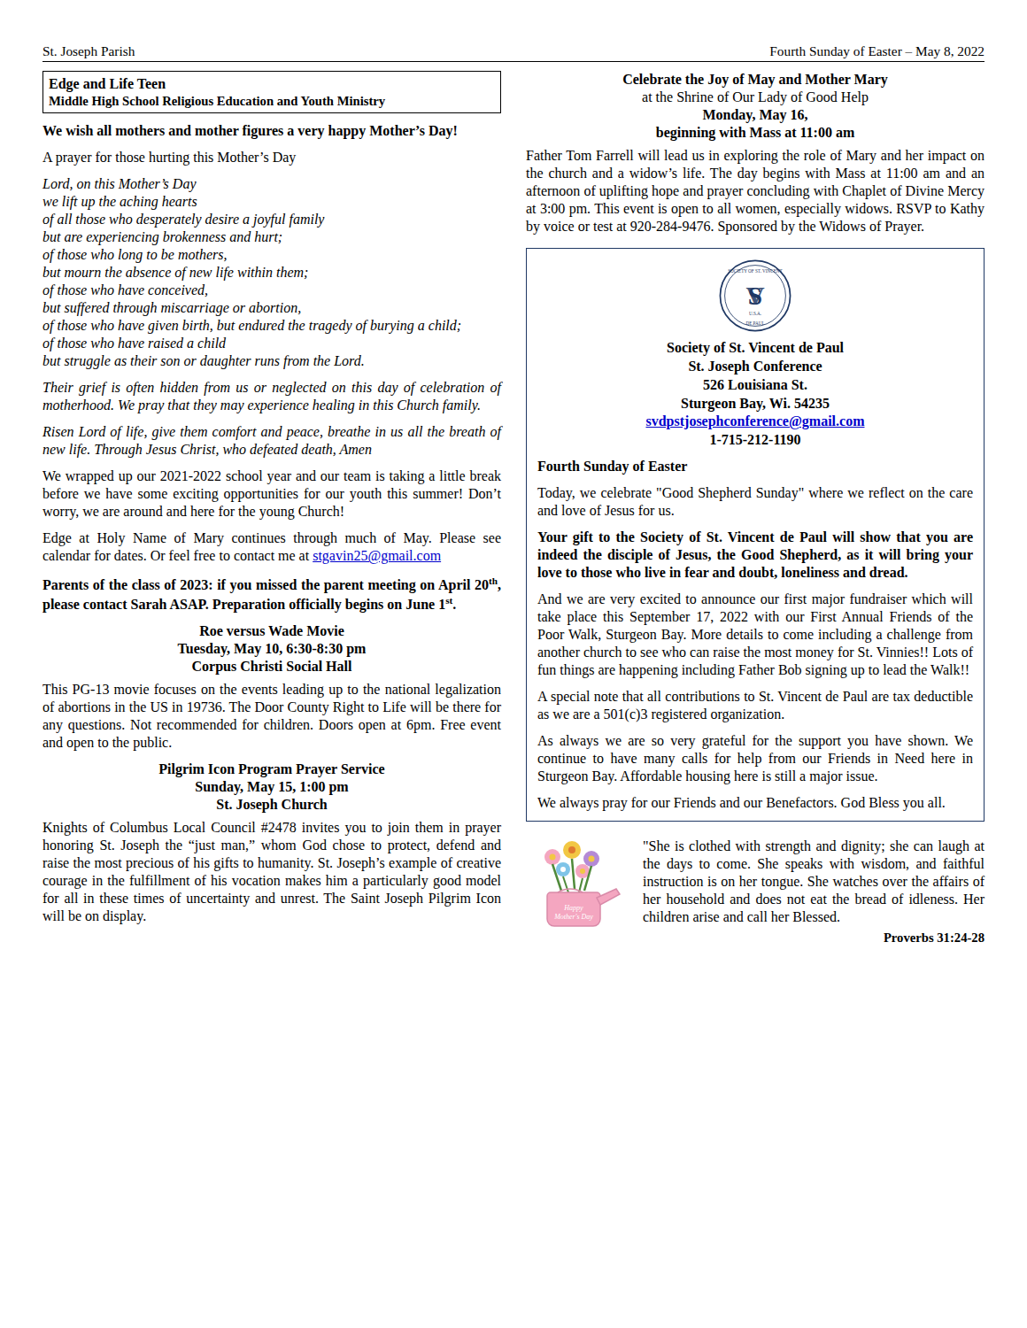St. Joseph Parish Fourth Sunday of Easter – May 8, 2022
Edge and Life Teen
Middle High School Religious Education and Youth Ministry
We wish all mothers and mother figures a very happy Mother’s Day!
A prayer for those hurting this Mother’s Day
Lord, on this Mother’s Day
we lift up the aching hearts
of all those who desperately desire a joyful family
but are experiencing brokenness and hurt;
of those who long to be mothers,
but mourn the absence of new life within them;
of those who have conceived,
but suffered through miscarriage or abortion,
of those who have given birth, but endured the tragedy of burying a child;
of those who have raised a child
but struggle as their son or daughter runs from the Lord.
Their grief is often hidden from us or neglected on this day of celebration of motherhood. We pray that they may experience healing in this Church family.
Risen Lord of life, give them comfort and peace, breathe in us all the breath of new life. Through Jesus Christ, who defeated death, Amen
We wrapped up our 2021-2022 school year and our team is taking a little break before we have some exciting opportunities for our youth this summer! Don’t worry, we are around and here for the young Church!
Edge at Holy Name of Mary continues through much of May. Please see calendar for dates. Or feel free to contact me at stgavin25@gmail.com
Parents of the class of 2023: if you missed the parent meeting on April 20th, please contact Sarah ASAP. Preparation officially begins on June 1st.
Roe versus Wade Movie
Tuesday, May 10, 6:30-8:30 pm
Corpus Christi Social Hall
This PG-13 movie focuses on the events leading up to the national legalization of abortions in the US in 19736. The Door County Right to Life will be there for any questions. Not recommended for children. Doors open at 6pm. Free event and open to the public.
Pilgrim Icon Program Prayer Service
Sunday, May 15, 1:00 pm
St. Joseph Church
Knights of Columbus Local Council #2478 invites you to join them in prayer honoring St. Joseph the “just man,” whom God chose to protect, defend and raise the most precious of his gifts to humanity. St. Joseph’s example of creative courage in the fulfillment of his vocation makes him a particularly good model for all in these times of uncertainty and unrest. The Saint Joseph Pilgrim Icon will be on display.
Celebrate the Joy of May and Mother Mary
at the Shrine of Our Lady of Good Help
Monday, May 16,
beginning with Mass at 11:00 am
Father Tom Farrell will lead us in exploring the role of Mary and her impact on the church and a widow’s life. The day begins with Mass at 11:00 am and an afternoon of uplifting hope and prayer concluding with Chaplet of Divine Mercy at 3:00 pm. This event is open to all women, especially widows. RSVP to Kathy by voice or test at 920-284-9476. Sponsored by the Widows of Prayer.
SOCIETY OF ST. VINCENT DE PAUL S V U.S.A.
Society of St. Vincent de Paul
St. Joseph Conference
526 Louisiana St.
Sturgeon Bay, Wi. 54235
svdpstjosephconference@gmail.com
1-715-212-1190
Fourth Sunday of Easter
Today, we celebrate "Good Shepherd Sunday" where we reflect on the care and love of Jesus for us.
Your gift to the Society of St. Vincent de Paul will show that you are indeed the disciple of Jesus, the Good Shepherd, as it will bring your love to those who live in fear and doubt, loneliness and dread.
And we are very excited to announce our first major fundraiser which will take place this September 17, 2022 with our First Annual Friends of the Poor Walk, Sturgeon Bay. More details to come including a challenge from another church to see who can raise the most money for St. Vinnies!! Lots of fun things are happening including Father Bob signing up to lead the Walk!!
A special note that all contributions to St. Vincent de Paul are tax deductible as we are a 501(c)3 registered organization.
As always we are so very grateful for the support you have shown. We continue to have many calls for help from our Friends in Need here in Sturgeon Bay. Affordable housing here is still a major issue.
We always pray for our Friends and our Benefactors. God Bless you all.
Happy Mother's Day
"She is clothed with strength and dignity; she can laugh at the days to come. She speaks with wisdom, and faithful instruction is on her tongue. She watches over the affairs of her household and does not eat the bread of idleness. Her children arise and call her Blessed.
Proverbs 31:24-28